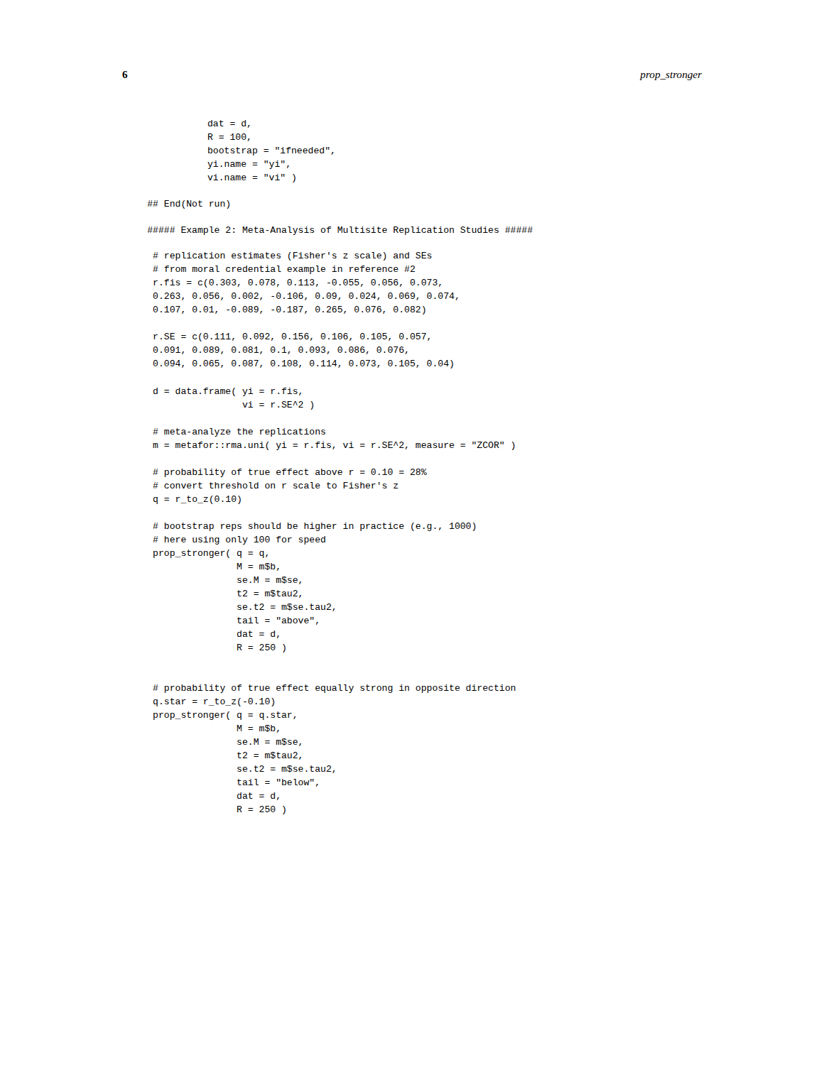6 prop_stronger
dat = d,
R = 100,
bootstrap = "ifneeded",
yi.name = "yi",
vi.name = "vi" )
## End(Not run)
##### Example 2: Meta-Analysis of Multisite Replication Studies #####
 # replication estimates (Fisher's z scale) and SEs
 # from moral credential example in reference #2
 r.fis = c(0.303, 0.078, 0.113, -0.055, 0.056, 0.073,
 0.263, 0.056, 0.002, -0.106, 0.09, 0.024, 0.069, 0.074,
 0.107, 0.01, -0.089, -0.187, 0.265, 0.076, 0.082)

 r.SE = c(0.111, 0.092, 0.156, 0.106, 0.105, 0.057,
 0.091, 0.089, 0.081, 0.1, 0.093, 0.086, 0.076,
 0.094, 0.065, 0.087, 0.108, 0.114, 0.073, 0.105, 0.04)

 d = data.frame( yi = r.fis,
                 vi = r.SE^2 )

 # meta-analyze the replications
 m = metafor::rma.uni( yi = r.fis, vi = r.SE^2, measure = "ZCOR" )

 # probability of true effect above r = 0.10 = 28%
 # convert threshold on r scale to Fisher's z
 q = r_to_z(0.10)

 # bootstrap reps should be higher in practice (e.g., 1000)
 # here using only 100 for speed
 prop_stronger( q = q,
                M = m$b,
                se.M = m$se,
                t2 = m$tau2,
                se.t2 = m$se.tau2,
                tail = "above",
                dat = d,
                R = 250 )


 # probability of true effect equally strong in opposite direction
 q.star = r_to_z(-0.10)
 prop_stronger( q = q.star,
                M = m$b,
                se.M = m$se,
                t2 = m$tau2,
                se.t2 = m$se.tau2,
                tail = "below",
                dat = d,
                R = 250 )